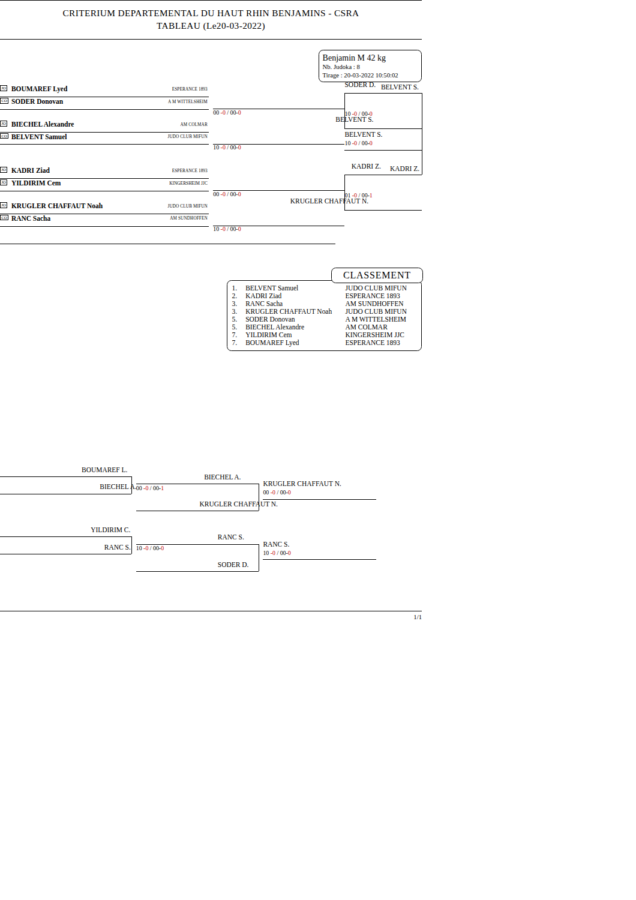CRITERIUM DEPARTEMENTAL DU HAUT RHIN BENJAMINS - CSRA
TABLEAU (Le20-03-2022)
Benjamin M 42 kg
Nb. Judoka : 8
Tirage : 20-03-2022 10:50:02
JO BOUMAREF Lyed ESPERANCE 1893
CO SODER Donovan A M WITTELSHEIM
00 -0 / 00-0
SODER D.
JO BIECHEL Alexandre AM COLMAR
CO BELVENT Samuel JUDO CLUB MIFUN
10 -0 / 00-0
BELVENT S.
10 -0 / 00-0
BELVENT S.
JO KADRI Ziad ESPERANCE 1893
JO YILDIRIM Cem KINGERSHEIM JJC
00 -0 / 00-0
KADRI Z.
JO KRUGLER CHAFFAUT Noah JUDO CLUB MIFUN
CO RANC Sacha AM SUNDHOFFEN
10 -0 / 00-0
KRUGLER CHAFFAUT N.
01 -0 / 00-1
KADRI Z.
10 -0 / 00-0
BELVENT S.
CLASSEMENT
| 1. | BELVENT Samuel | JUDO CLUB MIFUN |
| 2. | KADRI Ziad | ESPERANCE 1893 |
| 3. | RANC Sacha | AM SUNDHOFFEN |
| 3. | KRUGLER CHAFFAUT Noah | JUDO CLUB MIFUN |
| 5. | SODER Donovan | A M WITTELSHEIM |
| 5. | BIECHEL Alexandre | AM COLMAR |
| 7. | YILDIRIM Cem | KINGERSHEIM JJC |
| 7. | BOUMAREF Lyed | ESPERANCE 1893 |
BOUMAREF L.
BIECHEL A.
00 -0 / 00-1
BIECHEL A.
KRUGLER CHAFFAUT N.
KRUGLER CHAFFAUT N.
00 -0 / 00-0
YILDIRIM C.
RANC S.
10 -0 / 00-0
RANC S.
SODER D.
RANC S.
10 -0 / 00-0
1/1